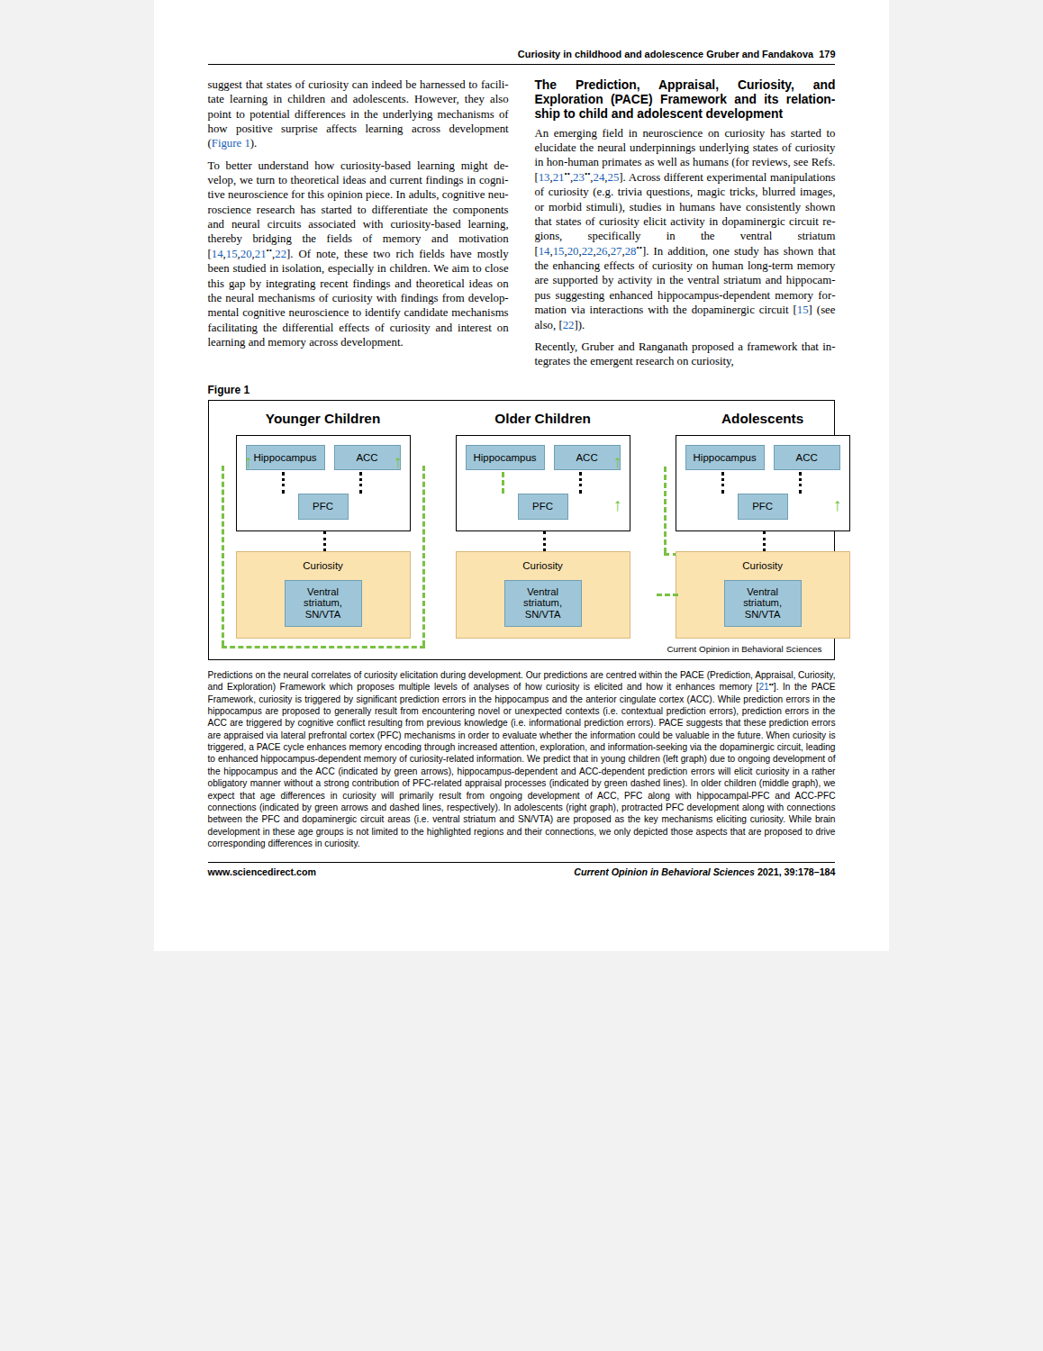Curiosity in childhood and adolescence Gruber and Fandakova 179
suggest that states of curiosity can indeed be harnessed to facilitate learning in children and adolescents. However, they also point to potential differences in the underlying mechanisms of how positive surprise affects learning across development (Figure 1).
To better understand how curiosity-based learning might develop, we turn to theoretical ideas and current findings in cognitive neuroscience for this opinion piece. In adults, cognitive neuroscience research has started to differentiate the components and neural circuits associated with curiosity-based learning, thereby bridging the fields of memory and motivation [14,15,20,21••,22]. Of note, these two rich fields have mostly been studied in isolation, especially in children. We aim to close this gap by integrating recent findings and theoretical ideas on the neural mechanisms of curiosity with findings from developmental cognitive neuroscience to identify candidate mechanisms facilitating the differential effects of curiosity and interest on learning and memory across development.
The Prediction, Appraisal, Curiosity, and Exploration (PACE) Framework and its relationship to child and adolescent development
An emerging field in neuroscience on curiosity has started to elucidate the neural underpinnings underlying states of curiosity in hon-human primates as well as humans (for reviews, see Refs. [13,21••,23••,24,25]. Across different experimental manipulations of curiosity (e.g. trivia questions, magic tricks, blurred images, or morbid stimuli), studies in humans have consistently shown that states of curiosity elicit activity in dopaminergic circuit regions, specifically in the ventral striatum [14,15,20,22,26,27,28••]. In addition, one study has shown that the enhancing effects of curiosity on human long-term memory are supported by activity in the ventral striatum and hippocampus suggesting enhanced hippocampus-dependent memory formation via interactions with the dopaminergic circuit [15] (see also, [22]).
Recently, Gruber and Ranganath proposed a framework that integrates the emergent research on curiosity,
Figure 1
Younger Children
↑
Hippocampus
ACC
↑
PFC
Curiosity
Ventral
striatum,
SN/VTA
Older Children
Hippocampus
ACC
↑
PFC
↑
Curiosity
Ventral
striatum,
SN/VTA
Adolescents
Hippocampus
ACC
PFC
↑
Curiosity
Ventral
striatum,
SN/VTA
Current Opinion in Behavioral Sciences
Predictions on the neural correlates of curiosity elicitation during development. Our predictions are centred within the PACE (Prediction, Appraisal, Curiosity, and Exploration) Framework which proposes multiple levels of analyses of how curiosity is elicited and how it enhances memory [21••]. In the PACE Framework, curiosity is triggered by significant prediction errors in the hippocampus and the anterior cingulate cortex (ACC). While prediction errors in the hippocampus are proposed to generally result from encountering novel or unexpected contexts (i.e. contextual prediction errors), prediction errors in the ACC are triggered by cognitive conflict resulting from previous knowledge (i.e. informational prediction errors). PACE suggests that these prediction errors are appraised via lateral prefrontal cortex (PFC) mechanisms in order to evaluate whether the information could be valuable in the future. When curiosity is triggered, a PACE cycle enhances memory encoding through increased attention, exploration, and information-seeking via the dopaminergic circuit, leading to enhanced hippocampus-dependent memory of curiosity-related information. We predict that in young children (left graph) due to ongoing development of the hippocampus and the ACC (indicated by green arrows), hippocampus-dependent and ACC-dependent prediction errors will elicit curiosity in a rather obligatory manner without a strong contribution of PFC-related appraisal processes (indicated by green dashed lines). In older children (middle graph), we expect that age differences in curiosity will primarily result from ongoing development of ACC, PFC along with hippocampal-PFC and ACC-PFC connections (indicated by green arrows and dashed lines, respectively). In adolescents (right graph), protracted PFC development along with connections between the PFC and dopaminergic circuit areas (i.e. ventral striatum and SN/VTA) are proposed as the key mechanisms eliciting curiosity. While brain development in these age groups is not limited to the highlighted regions and their connections, we only depicted those aspects that are proposed to drive corresponding differences in curiosity.
www.sciencedirect.com
Current Opinion in Behavioral Sciences 2021, 39:178–184